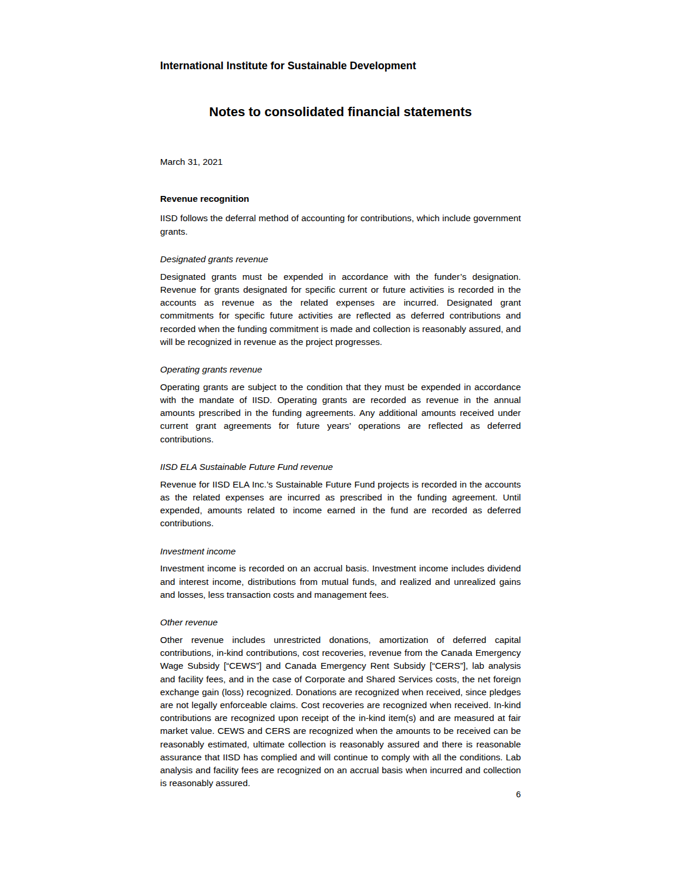International Institute for Sustainable Development
Notes to consolidated financial statements
March 31, 2021
Revenue recognition
IISD follows the deferral method of accounting for contributions, which include government grants.
Designated grants revenue
Designated grants must be expended in accordance with the funder’s designation. Revenue for grants designated for specific current or future activities is recorded in the accounts as revenue as the related expenses are incurred. Designated grant commitments for specific future activities are reflected as deferred contributions and recorded when the funding commitment is made and collection is reasonably assured, and will be recognized in revenue as the project progresses.
Operating grants revenue
Operating grants are subject to the condition that they must be expended in accordance with the mandate of IISD. Operating grants are recorded as revenue in the annual amounts prescribed in the funding agreements. Any additional amounts received under current grant agreements for future years’ operations are reflected as deferred contributions.
IISD ELA Sustainable Future Fund revenue
Revenue for IISD ELA Inc.’s Sustainable Future Fund projects is recorded in the accounts as the related expenses are incurred as prescribed in the funding agreement. Until expended, amounts related to income earned in the fund are recorded as deferred contributions.
Investment income
Investment income is recorded on an accrual basis. Investment income includes dividend and interest income, distributions from mutual funds, and realized and unrealized gains and losses, less transaction costs and management fees.
Other revenue
Other revenue includes unrestricted donations, amortization of deferred capital contributions, in-kind contributions, cost recoveries, revenue from the Canada Emergency Wage Subsidy [“CEWS”] and Canada Emergency Rent Subsidy [“CERS”], lab analysis and facility fees, and in the case of Corporate and Shared Services costs, the net foreign exchange gain (loss) recognized. Donations are recognized when received, since pledges are not legally enforceable claims. Cost recoveries are recognized when received. In-kind contributions are recognized upon receipt of the in-kind item(s) and are measured at fair market value. CEWS and CERS are recognized when the amounts to be received can be reasonably estimated, ultimate collection is reasonably assured and there is reasonable assurance that IISD has complied and will continue to comply with all the conditions. Lab analysis and facility fees are recognized on an accrual basis when incurred and collection is reasonably assured.
6